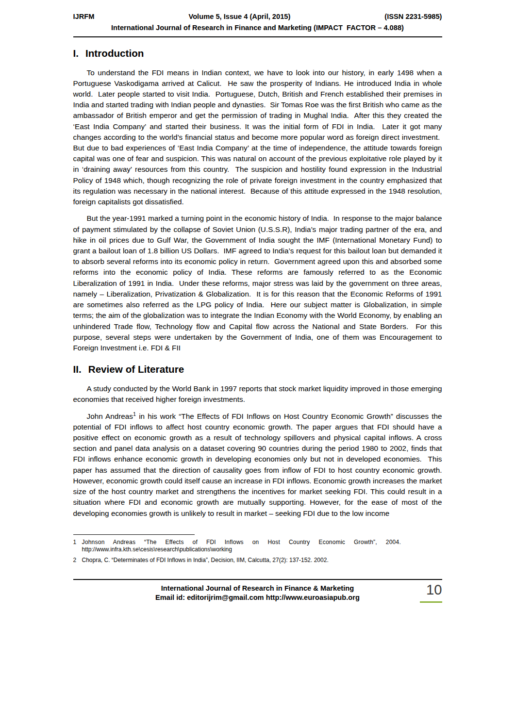IJRFM Volume 5, Issue 4 (April, 2015) (ISSN 2231-5985)
International Journal of Research in Finance and Marketing (IMPACT FACTOR – 4.088)
I. Introduction
To understand the FDI means in Indian context, we have to look into our history, in early 1498 when a Portuguese Vaskodigama arrived at Calicut. He saw the prosperity of Indians. He introduced India in whole world. Later people started to visit India. Portuguese, Dutch, British and French established their premises in India and started trading with Indian people and dynasties. Sir Tomas Roe was the first British who came as the ambassador of British emperor and get the permission of trading in Mughal India. After this they created the ‘East India Company’ and started their business. It was the initial form of FDI in India. Later it got many changes according to the world’s financial status and become more popular word as foreign direct investment. But due to bad experiences of ‘East India Company’ at the time of independence, the attitude towards foreign capital was one of fear and suspicion. This was natural on account of the previous exploitative role played by it in ‘draining away’ resources from this country. The suspicion and hostility found expression in the Industrial Policy of 1948 which, though recognizing the role of private foreign investment in the country emphasized that its regulation was necessary in the national interest. Because of this attitude expressed in the 1948 resolution, foreign capitalists got dissatisfied.
But the year-1991 marked a turning point in the economic history of India. In response to the major balance of payment stimulated by the collapse of Soviet Union (U.S.S.R), India’s major trading partner of the era, and hike in oil prices due to Gulf War, the Government of India sought the IMF (International Monetary Fund) to grant a bailout loan of 1.8 billion US Dollars. IMF agreed to India’s request for this bailout loan but demanded it to absorb several reforms into its economic policy in return. Government agreed upon this and absorbed some reforms into the economic policy of India. These reforms are famously referred to as the Economic Liberalization of 1991 in India. Under these reforms, major stress was laid by the government on three areas, namely – Liberalization, Privatization & Globalization. It is for this reason that the Economic Reforms of 1991 are sometimes also referred as the LPG policy of India. Here our subject matter is Globalization, in simple terms; the aim of the globalization was to integrate the Indian Economy with the World Economy, by enabling an unhindered Trade flow, Technology flow and Capital flow across the National and State Borders. For this purpose, several steps were undertaken by the Government of India, one of them was Encouragement to Foreign Investment i.e. FDI & FII
II. Review of Literature
A study conducted by the World Bank in 1997 reports that stock market liquidity improved in those emerging economies that received higher foreign investments.
John Andreas1 in his work “The Effects of FDI Inflows on Host Country Economic Growth” discusses the potential of FDI inflows to affect host country economic growth. The paper argues that FDI should have a positive effect on economic growth as a result of technology spillovers and physical capital inflows. A cross section and panel data analysis on a dataset covering 90 countries during the period 1980 to 2002, finds that FDI inflows enhance economic growth in developing economies only but not in developed economies. This paper has assumed that the direction of causality goes from inflow of FDI to host country economic growth. However, economic growth could itself cause an increase in FDI inflows. Economic growth increases the market size of the host country market and strengthens the incentives for market seeking FDI. This could result in a situation where FDI and economic growth are mutually supporting. However, for the ease of most of the developing economies growth is unlikely to result in market – seeking FDI due to the low income
1 Johnson Andreas “The Effects of FDI Inflows on Host Country Economic Growth”, 2004.
http://www.infra.kth.se\cesis\research\publications\working
2 Chopra, C. “Determinates of FDI Inflows in India”, Decision, IIM, Calcutta, 27(2): 137-152. 2002.
International Journal of Research in Finance & Marketing
Email id: editorijrim@gmail.com http://www.euroasiapub.org
10